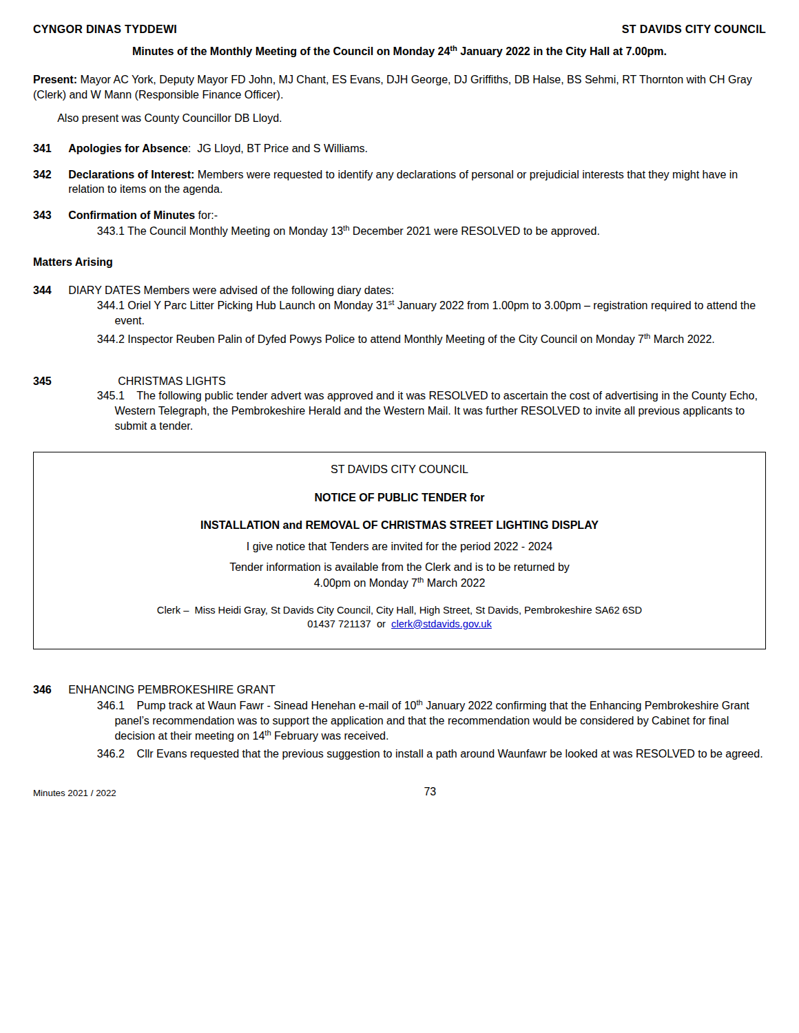CYNGOR DINAS TYDDEWI ST DAVIDS CITY COUNCIL
Minutes of the Monthly Meeting of the Council on Monday 24th January 2022 in the City Hall at 7.00pm.
Present: Mayor AC York, Deputy Mayor FD John, MJ Chant, ES Evans, DJH George, DJ Griffiths, DB Halse, BS Sehmi, RT Thornton with CH Gray (Clerk) and W Mann (Responsible Finance Officer).
Also present was County Councillor DB Lloyd.
341
Apologies for Absence: JG Lloyd, BT Price and S Williams.
342
Declarations of Interest: Members were requested to identify any declarations of personal or prejudicial interests that they might have in relation to items on the agenda.
343
Confirmation of Minutes for:-
343.1 The Council Monthly Meeting on Monday 13th December 2021 were RESOLVED to be approved.
Matters Arising
344
DIARY DATES Members were advised of the following diary dates:
344.1 Oriel Y Parc Litter Picking Hub Launch on Monday 31st January 2022 from 1.00pm to 3.00pm – registration required to attend the event.
344.2 Inspector Reuben Palin of Dyfed Powys Police to attend Monthly Meeting of the City Council on Monday 7th March 2022.
345
CHRISTMAS LIGHTS
345.1 The following public tender advert was approved and it was RESOLVED to ascertain the cost of advertising in the County Echo, Western Telegraph, the Pembrokeshire Herald and the Western Mail. It was further RESOLVED to invite all previous applicants to submit a tender.
ST DAVIDS CITY COUNCIL
NOTICE OF PUBLIC TENDER for
INSTALLATION and REMOVAL OF CHRISTMAS STREET LIGHTING DISPLAY
I give notice that Tenders are invited for the period 2022 - 2024
Tender information is available from the Clerk and is to be returned by
4.00pm on Monday 7th March 2022
Clerk – Miss Heidi Gray, St Davids City Council, City Hall, High Street, St Davids, Pembrokeshire SA62 6SD
01437 721137 or clerk@stdavids.gov.uk
346
ENHANCING PEMBROKESHIRE GRANT
346.1 Pump track at Waun Fawr - Sinead Henehan e-mail of 10th January 2022 confirming that the Enhancing Pembrokeshire Grant panel’s recommendation was to support the application and that the recommendation would be considered by Cabinet for final decision at their meeting on 14th February was received.
346.2 Cllr Evans requested that the previous suggestion to install a path around Waunfawr be looked at was RESOLVED to be agreed.
Minutes 2021 / 2022 73